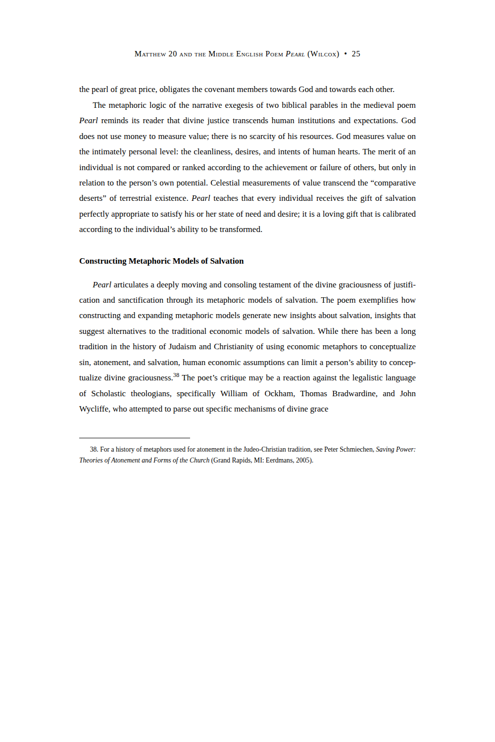Matthew 20 and the Middle English Poem Pearl (Wilcox) • 25
the pearl of great price, obligates the covenant members towards God and towards each other.
The metaphoric logic of the narrative exegesis of two biblical parables in the medieval poem Pearl reminds its reader that divine justice transcends human institutions and expectations. God does not use money to measure value; there is no scarcity of his resources. God measures value on the intimately personal level: the cleanliness, desires, and intents of human hearts. The merit of an individual is not compared or ranked according to the achievement or failure of others, but only in relation to the person’s own potential. Celestial measurements of value transcend the “comparative deserts” of terrestrial existence. Pearl teaches that every individual receives the gift of salvation perfectly appropriate to satisfy his or her state of need and desire; it is a loving gift that is calibrated according to the individual’s ability to be transformed.
Constructing Metaphoric Models of Salvation
Pearl articulates a deeply moving and consoling testament of the divine graciousness of justification and sanctification through its metaphoric models of salvation. The poem exemplifies how constructing and expanding metaphoric models generate new insights about salvation, insights that suggest alternatives to the traditional economic models of salvation. While there has been a long tradition in the history of Judaism and Christianity of using economic metaphors to conceptualize sin, atonement, and salvation, human economic assumptions can limit a person’s ability to conceptualize divine graciousness.38 The poet’s critique may be a reaction against the legalistic language of Scholastic theologians, specifically William of Ockham, Thomas Bradwardine, and John Wycliffe, who attempted to parse out specific mechanisms of divine grace
38. For a history of metaphors used for atonement in the Judeo-Christian tradition, see Peter Schmiechen, Saving Power: Theories of Atonement and Forms of the Church (Grand Rapids, MI: Eerdmans, 2005).